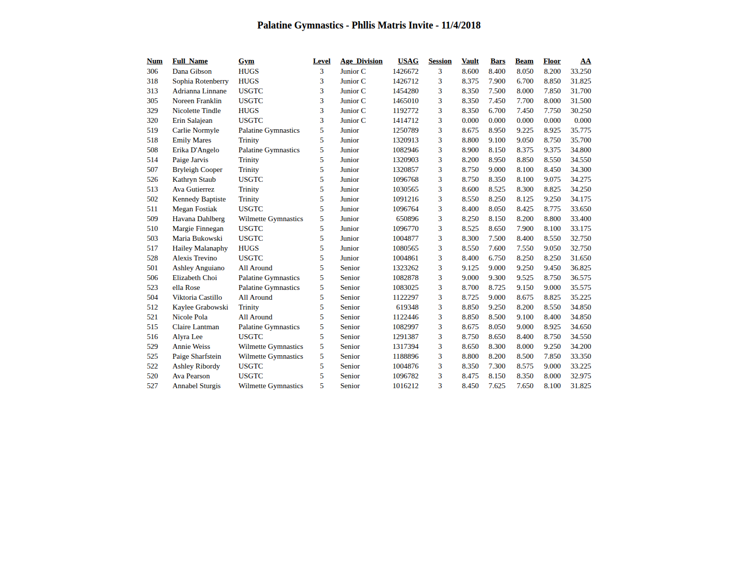Palatine Gymnastics - Phllis Matris Invite - 11/4/2018
| Num | Full_Name | Gym | Level | Age_Division | USAG | Session | Vault | Bars | Beam | Floor | AA |
| --- | --- | --- | --- | --- | --- | --- | --- | --- | --- | --- | --- |
| 306 | Dana Gibson | HUGS | 3 | Junior C | 1426672 | 3 | 8.600 | 8.400 | 8.050 | 8.200 | 33.250 |
| 318 | Sophia Rotenberry | HUGS | 3 | Junior C | 1426712 | 3 | 8.375 | 7.900 | 6.700 | 8.850 | 31.825 |
| 313 | Adrianna Linnane | USGTC | 3 | Junior C | 1454280 | 3 | 8.350 | 7.500 | 8.000 | 7.850 | 31.700 |
| 305 | Noreen Franklin | USGTC | 3 | Junior C | 1465010 | 3 | 8.350 | 7.450 | 7.700 | 8.000 | 31.500 |
| 329 | Nicolette Tindle | HUGS | 3 | Junior C | 1192772 | 3 | 8.350 | 6.700 | 7.450 | 7.750 | 30.250 |
| 320 | Erin Salajean | USGTC | 3 | Junior C | 1414712 | 3 | 0.000 | 0.000 | 0.000 | 0.000 | 0.000 |
| 519 | Carlie Normyle | Palatine Gymnastics | 5 | Junior | 1250789 | 3 | 8.675 | 8.950 | 9.225 | 8.925 | 35.775 |
| 518 | Emily Mares | Trinity | 5 | Junior | 1320913 | 3 | 8.800 | 9.100 | 9.050 | 8.750 | 35.700 |
| 508 | Erika D'Angelo | Palatine Gymnastics | 5 | Junior | 1082946 | 3 | 8.900 | 8.150 | 8.375 | 9.375 | 34.800 |
| 514 | Paige Jarvis | Trinity | 5 | Junior | 1320903 | 3 | 8.200 | 8.950 | 8.850 | 8.550 | 34.550 |
| 507 | Bryleigh Cooper | Trinity | 5 | Junior | 1320857 | 3 | 8.750 | 9.000 | 8.100 | 8.450 | 34.300 |
| 526 | Kathryn Staub | USGTC | 5 | Junior | 1096768 | 3 | 8.750 | 8.350 | 8.100 | 9.075 | 34.275 |
| 513 | Ava Gutierrez | Trinity | 5 | Junior | 1030565 | 3 | 8.600 | 8.525 | 8.300 | 8.825 | 34.250 |
| 502 | Kennedy Baptiste | Trinity | 5 | Junior | 1091216 | 3 | 8.550 | 8.250 | 8.125 | 9.250 | 34.175 |
| 511 | Megan Fostiak | USGTC | 5 | Junior | 1096764 | 3 | 8.400 | 8.050 | 8.425 | 8.775 | 33.650 |
| 509 | Havana Dahlberg | Wilmette Gymnastics | 5 | Junior | 650896 | 3 | 8.250 | 8.150 | 8.200 | 8.800 | 33.400 |
| 510 | Margie Finnegan | USGTC | 5 | Junior | 1096770 | 3 | 8.525 | 8.650 | 7.900 | 8.100 | 33.175 |
| 503 | Maria Bukowski | USGTC | 5 | Junior | 1004877 | 3 | 8.300 | 7.500 | 8.400 | 8.550 | 32.750 |
| 517 | Hailey Malanaphy | HUGS | 5 | Junior | 1080565 | 3 | 8.550 | 7.600 | 7.550 | 9.050 | 32.750 |
| 528 | Alexis Trevino | USGTC | 5 | Junior | 1004861 | 3 | 8.400 | 6.750 | 8.250 | 8.250 | 31.650 |
| 501 | Ashley Anguiano | All Around | 5 | Senior | 1323262 | 3 | 9.125 | 9.000 | 9.250 | 9.450 | 36.825 |
| 506 | Elizabeth Choi | Palatine Gymnastics | 5 | Senior | 1082878 | 3 | 9.000 | 9.300 | 9.525 | 8.750 | 36.575 |
| 523 | ella Rose | Palatine Gymnastics | 5 | Senior | 1083025 | 3 | 8.700 | 8.725 | 9.150 | 9.000 | 35.575 |
| 504 | Viktoria Castillo | All Around | 5 | Senior | 1122297 | 3 | 8.725 | 9.000 | 8.675 | 8.825 | 35.225 |
| 512 | Kaylee Grabowski | Trinity | 5 | Senior | 619348 | 3 | 8.850 | 9.250 | 8.200 | 8.550 | 34.850 |
| 521 | Nicole Pola | All Around | 5 | Senior | 1122446 | 3 | 8.850 | 8.500 | 9.100 | 8.400 | 34.850 |
| 515 | Claire Lantman | Palatine Gymnastics | 5 | Senior | 1082997 | 3 | 8.675 | 8.050 | 9.000 | 8.925 | 34.650 |
| 516 | Alyra Lee | USGTC | 5 | Senior | 1291387 | 3 | 8.750 | 8.650 | 8.400 | 8.750 | 34.550 |
| 529 | Annie Weiss | Wilmette Gymnastics | 5 | Senior | 1317394 | 3 | 8.650 | 8.300 | 8.000 | 9.250 | 34.200 |
| 525 | Paige Sharfstein | Wilmette Gymnastics | 5 | Senior | 1188896 | 3 | 8.800 | 8.200 | 8.500 | 7.850 | 33.350 |
| 522 | Ashley Ribordy | USGTC | 5 | Senior | 1004876 | 3 | 8.350 | 7.300 | 8.575 | 9.000 | 33.225 |
| 520 | Ava Pearson | USGTC | 5 | Senior | 1096782 | 3 | 8.475 | 8.150 | 8.350 | 8.000 | 32.975 |
| 527 | Annabel Sturgis | Wilmette Gymnastics | 5 | Senior | 1016212 | 3 | 8.450 | 7.625 | 7.650 | 8.100 | 31.825 |